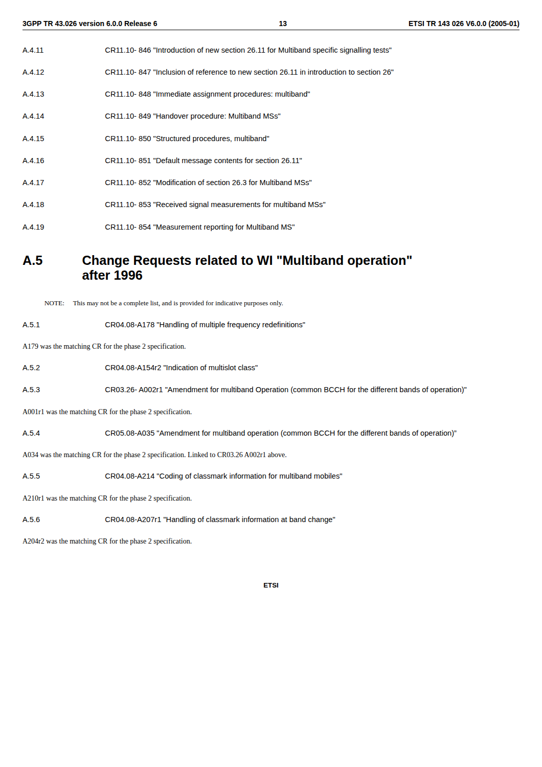3GPP TR 43.026 version 6.0.0 Release 6
13
ETSI TR 143 026 V6.0.0 (2005-01)
A.4.11
CR11.10- 846 "Introduction of new section 26.11 for Multiband specific signalling tests"
A.4.12
CR11.10- 847 "Inclusion of reference to new section 26.11 in introduction to section 26"
A.4.13
CR11.10- 848 "Immediate assignment procedures: multiband"
A.4.14
CR11.10- 849 "Handover procedure: Multiband MSs"
A.4.15
CR11.10- 850 "Structured procedures, multiband"
A.4.16
CR11.10- 851 "Default message contents for section 26.11"
A.4.17
CR11.10- 852 "Modification of section 26.3 for Multiband MSs"
A.4.18
CR11.10- 853 "Received signal measurements for multiband MSs"
A.4.19
CR11.10- 854 "Measurement reporting for Multiband MS"
A.5 Change Requests related to WI "Multiband operation" after 1996
NOTE: This may not be a complete list, and is provided for indicative purposes only.
A.5.1
CR04.08-A178 "Handling of multiple frequency redefinitions"
A179 was the matching CR for the phase 2 specification.
A.5.2
CR04.08-A154r2 "Indication of multislot class"
A.5.3
CR03.26- A002r1 "Amendment for multiband Operation (common BCCH for the different bands of operation)"
A001r1 was the matching CR for the phase 2 specification.
A.5.4
CR05.08-A035 "Amendment for multiband operation (common BCCH for the different bands of operation)”
A034 was the matching CR for the phase 2 specification. Linked to CR03.26 A002r1 above.
A.5.5
CR04.08-A214 "Coding of classmark information for multiband mobiles"
A210r1 was the matching CR for the phase 2 specification.
A.5.6
CR04.08-A207r1 "Handling of classmark information at band change"
A204r2 was the matching CR for the phase 2 specification.
ETSI